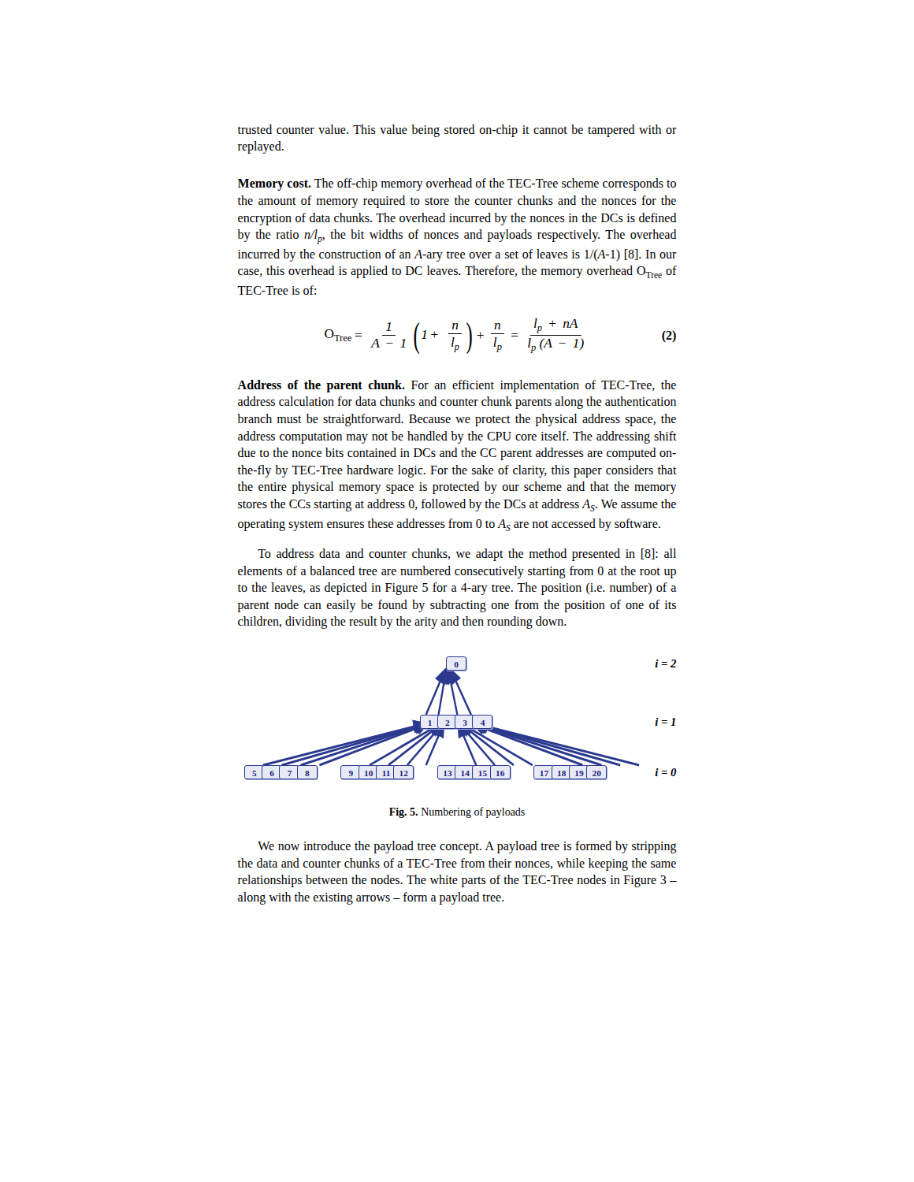trusted counter value. This value being stored on-chip it cannot be tampered with or replayed.
Memory cost. The off-chip memory overhead of the TEC-Tree scheme corresponds to the amount of memory required to store the counter chunks and the nonces for the encryption of data chunks. The overhead incurred by the nonces in the DCs is defined by the ratio n/lp, the bit widths of nonces and payloads respectively. The overhead incurred by the construction of an A-ary tree over a set of leaves is 1/(A-1) [8]. In our case, this overhead is applied to DC leaves. Therefore, the memory overhead OTree of TEC-Tree is of:
OTree= 1 A − 1 ( 1+ n lp ) + n lp = lp + nA lp (A − 1) (2)
Address of the parent chunk. For an efficient implementation of TEC-Tree, the address calculation for data chunks and counter chunk parents along the authentication branch must be straightforward. Because we protect the physical address space, the address computation may not be handled by the CPU core itself. The addressing shift due to the nonce bits contained in DCs and the CC parent addresses are computed on-the-fly by TEC-Tree hardware logic. For the sake of clarity, this paper considers that the entire physical memory space is protected by our scheme and that the memory stores the CCs starting at address 0, followed by the DCs at address AS. We assume the operating system ensures these addresses from 0 to AS are not accessed by software.
To address data and counter chunks, we adapt the method presented in [8]: all elements of a balanced tree are numbered consecutively starting from 0 at the root up to the leaves, as depicted in Figure 5 for a 4-ary tree. The position (i.e. number) of a parent node can easily be found by subtracting one from the position of one of its children, dividing the result by the arity and then rounding down.
0
i = 2
1
2
3
4
i = 1
5
6
7
8
9
10
11
12
13
14
15
16
17
18
19
20
i = 0
Fig. 5. Numbering of payloads
We now introduce the payload tree concept. A payload tree is formed by stripping the data and counter chunks of a TEC-Tree from their nonces, while keeping the same relationships between the nodes. The white parts of the TEC-Tree nodes in Figure 3 – along with the existing arrows – form a payload tree.